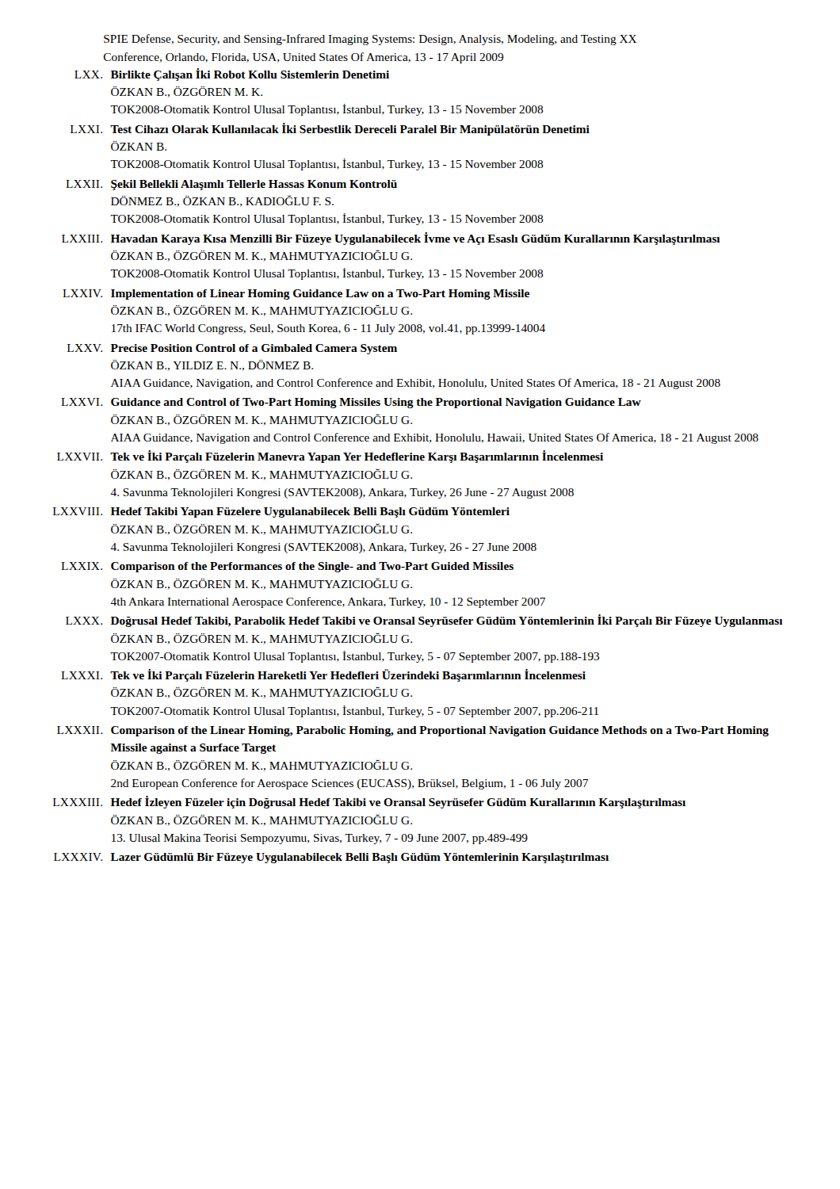SPIE Defense, Security, and Sensing-Infrared Imaging Systems: Design, Analysis, Modeling, and Testing XX
Conference, Orlando, Florida, USA, United States Of America, 13 - 17 April 2009
LXX.
Birlikte Çalışan İki Robot Kollu Sistemlerin Denetimi
ÖZKAN B., ÖZGÖREN M. K.
TOK2008-Otomatik Kontrol Ulusal Toplantısı, İstanbul, Turkey, 13 - 15 November 2008
LXXI.
Test Cihazı Olarak Kullanılacak İki Serbestlik Dereceli Paralel Bir Manipülatörün Denetimi
ÖZKAN B.
TOK2008-Otomatik Kontrol Ulusal Toplantısı, İstanbul, Turkey, 13 - 15 November 2008
LXXII.
Şekil Bellekli Alaşımlı Tellerle Hassas Konum Kontrolü
DÖNMEZ B., ÖZKAN B., KADIOĞLU F. S.
TOK2008-Otomatik Kontrol Ulusal Toplantısı, İstanbul, Turkey, 13 - 15 November 2008
LXXIII.
Havadan Karaya Kısa Menzilli Bir Füzeye Uygulanabilecek İvme ve Açı Esaslı Güdüm Kurallarının Karşılaştırılması
ÖZKAN B., ÖZGÖREN M. K., MAHMUTYAZICIOĞLU G.
TOK2008-Otomatik Kontrol Ulusal Toplantısı, İstanbul, Turkey, 13 - 15 November 2008
LXXIV.
Implementation of Linear Homing Guidance Law on a Two-Part Homing Missile
ÖZKAN B., ÖZGÖREN M. K., MAHMUTYAZICIOĞLU G.
17th IFAC World Congress, Seul, South Korea, 6 - 11 July 2008, vol.41, pp.13999-14004
LXXV.
Precise Position Control of a Gimbaled Camera System
ÖZKAN B., YILDIZ E. N., DÖNMEZ B.
AIAA Guidance, Navigation, and Control Conference and Exhibit, Honolulu, United States Of America, 18 - 21 August 2008
LXXVI.
Guidance and Control of Two-Part Homing Missiles Using the Proportional Navigation Guidance Law
ÖZKAN B., ÖZGÖREN M. K., MAHMUTYAZICIOĞLU G.
AIAA Guidance, Navigation and Control Conference and Exhibit, Honolulu, Hawaii, United States Of America, 18 - 21 August 2008
LXXVII.
Tek ve İki Parçalı Füzelerin Manevra Yapan Yer Hedeflerine Karşı Başarımlarının İncelenmesi
ÖZKAN B., ÖZGÖREN M. K., MAHMUTYAZICIOĞLU G.
4. Savunma Teknolojileri Kongresi (SAVTEK2008), Ankara, Turkey, 26 June - 27 August 2008
LXXVIII.
Hedef Takibi Yapan Füzelere Uygulanabilecek Belli Başlı Güdüm Yöntemleri
ÖZKAN B., ÖZGÖREN M. K., MAHMUTYAZICIOĞLU G.
4. Savunma Teknolojileri Kongresi (SAVTEK2008), Ankara, Turkey, 26 - 27 June 2008
LXXIX.
Comparison of the Performances of the Single- and Two-Part Guided Missiles
ÖZKAN B., ÖZGÖREN M. K., MAHMUTYAZICIOĞLU G.
4th Ankara International Aerospace Conference, Ankara, Turkey, 10 - 12 September 2007
LXXX.
Doğrusal Hedef Takibi, Parabolik Hedef Takibi ve Oransal Seyrüsefer Güdüm Yöntemlerinin İki Parçalı Bir Füzeye Uygulanması
ÖZKAN B., ÖZGÖREN M. K., MAHMUTYAZICIOĞLU G.
TOK2007-Otomatik Kontrol Ulusal Toplantısı, İstanbul, Turkey, 5 - 07 September 2007, pp.188-193
LXXXI.
Tek ve İki Parçalı Füzelerin Hareketli Yer Hedefleri Üzerindeki Başarımlarının İncelenmesi
ÖZKAN B., ÖZGÖREN M. K., MAHMUTYAZICIOĞLU G.
TOK2007-Otomatik Kontrol Ulusal Toplantısı, İstanbul, Turkey, 5 - 07 September 2007, pp.206-211
LXXXII.
Comparison of the Linear Homing, Parabolic Homing, and Proportional Navigation Guidance Methods on a Two-Part Homing Missile against a Surface Target
ÖZKAN B., ÖZGÖREN M. K., MAHMUTYAZICIOĞLU G.
2nd European Conference for Aerospace Sciences (EUCASS), Brüksel, Belgium, 1 - 06 July 2007
LXXXIII.
Hedef İzleyen Füzeler için Doğrusal Hedef Takibi ve Oransal Seyrüsefer Güdüm Kurallarının Karşılaştırılması
ÖZKAN B., ÖZGÖREN M. K., MAHMUTYAZICIOĞLU G.
13. Ulusal Makina Teorisi Sempozyumu, Sivas, Turkey, 7 - 09 June 2007, pp.489-499
LXXXIV.
Lazer Güdümlü Bir Füzeye Uygulanabilecek Belli Başlı Güdüm Yöntemlerinin Karşılaştırılması